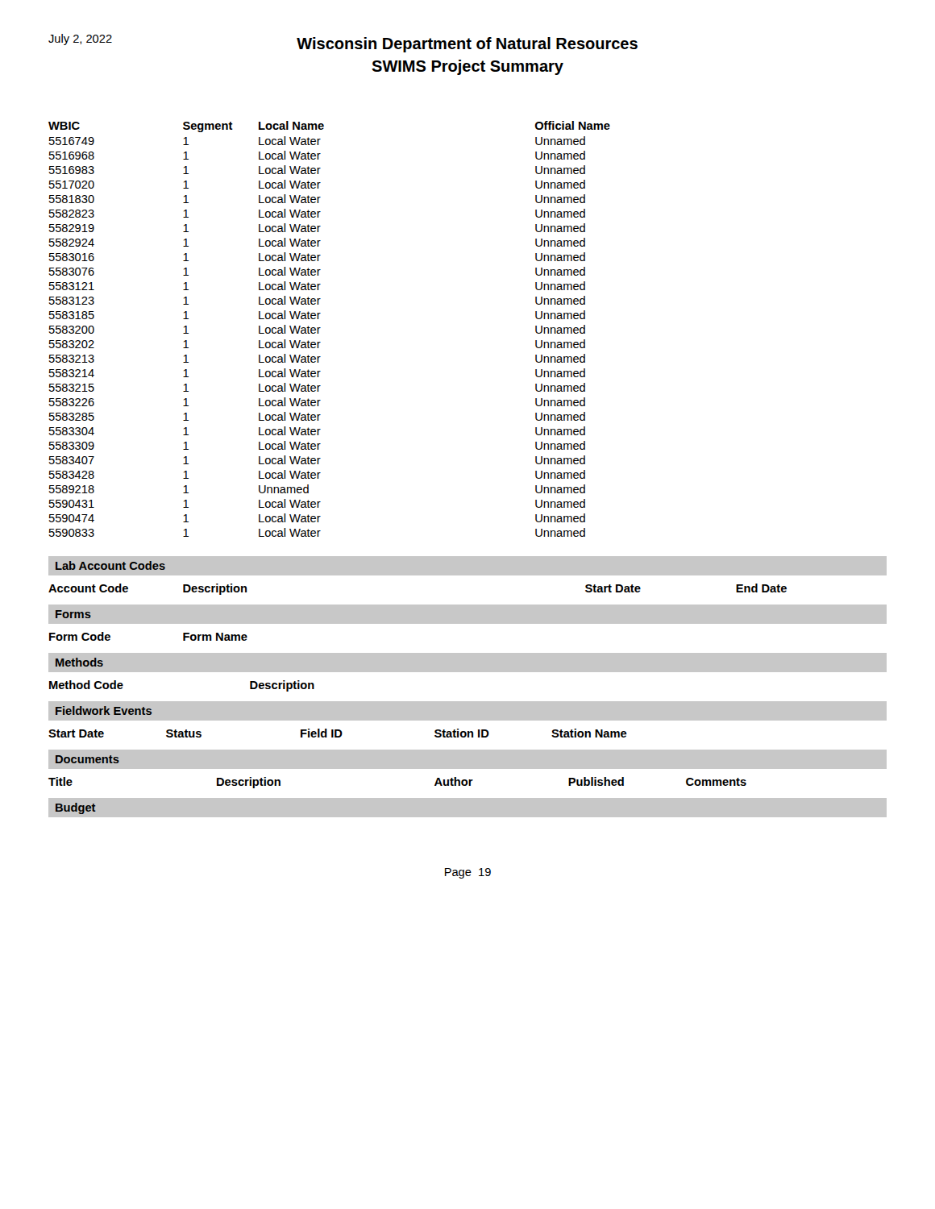July 2, 2022
Wisconsin Department of Natural Resources
SWIMS Project Summary
| WBIC | Segment | Local Name | Official Name |
| --- | --- | --- | --- |
| 5516749 | 1 | Local Water | Unnamed |
| 5516968 | 1 | Local Water | Unnamed |
| 5516983 | 1 | Local Water | Unnamed |
| 5517020 | 1 | Local Water | Unnamed |
| 5581830 | 1 | Local Water | Unnamed |
| 5582823 | 1 | Local Water | Unnamed |
| 5582919 | 1 | Local Water | Unnamed |
| 5582924 | 1 | Local Water | Unnamed |
| 5583016 | 1 | Local Water | Unnamed |
| 5583076 | 1 | Local Water | Unnamed |
| 5583121 | 1 | Local Water | Unnamed |
| 5583123 | 1 | Local Water | Unnamed |
| 5583185 | 1 | Local Water | Unnamed |
| 5583200 | 1 | Local Water | Unnamed |
| 5583202 | 1 | Local Water | Unnamed |
| 5583213 | 1 | Local Water | Unnamed |
| 5583214 | 1 | Local Water | Unnamed |
| 5583215 | 1 | Local Water | Unnamed |
| 5583226 | 1 | Local Water | Unnamed |
| 5583285 | 1 | Local Water | Unnamed |
| 5583304 | 1 | Local Water | Unnamed |
| 5583309 | 1 | Local Water | Unnamed |
| 5583407 | 1 | Local Water | Unnamed |
| 5583428 | 1 | Local Water | Unnamed |
| 5589218 | 1 | Unnamed | Unnamed |
| 5590431 | 1 | Local Water | Unnamed |
| 5590474 | 1 | Local Water | Unnamed |
| 5590833 | 1 | Local Water | Unnamed |
Lab Account Codes
| Account Code | Description | Start Date | End Date |
| --- | --- | --- | --- |
Forms
| Form Code | Form Name |
| --- | --- |
Methods
| Method Code | Description |
| --- | --- |
Fieldwork Events
| Start Date | Status | Field ID | Station ID | Station Name |
| --- | --- | --- | --- | --- |
Documents
| Title | Description | Author | Published | Comments |
| --- | --- | --- | --- | --- |
Budget
Page 19